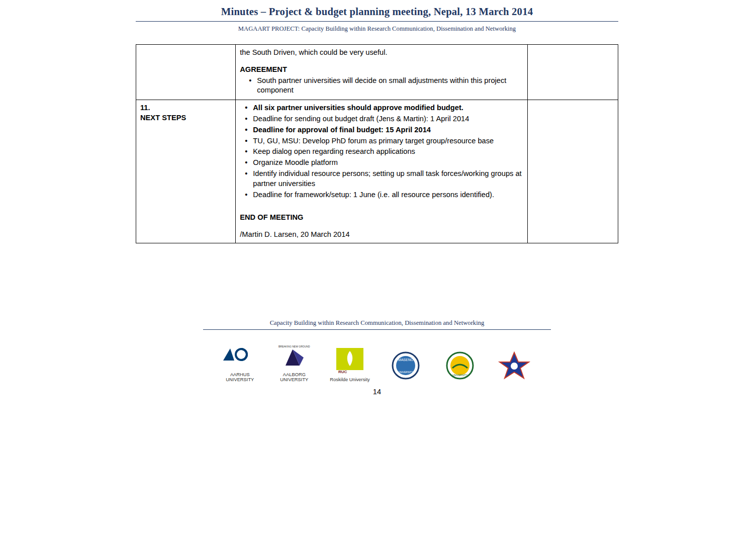Minutes – Project & budget planning meeting, Nepal, 13 March 2014
MAGAART PROJECT: Capacity Building within Research Communication, Dissemination and Networking
| | the South Driven, which could be very useful. AGREEMENT South partner universities will decide on small adjustments within this project component | |
| 11. NEXT STEPS | All six partner universities should approve modified budget. Deadline for sending out budget draft (Jens & Martin): 1 April 2014 Deadline for approval of final budget: 15 April 2014 TU, GU, MSU: Develop PhD forum as primary target group/resource base Keep dialog open regarding research applications Organize Moodle platform Identify individual resource persons; setting up small task forces/working groups at partner universities Deadline for framework/setup: 1 June (i.e. all resource persons identified). END OF MEETING /Martin D. Larsen, 20 March 2014 | |
Capacity Building within Research Communication, Dissemination and Networking
AARHUS
UNIVERSITY
BREAKING NEW GROUND
AALBORG
UNIVERSITY
RUC
Roskilde University
MASENO UNIVERSITY
UNIVERSITY
14